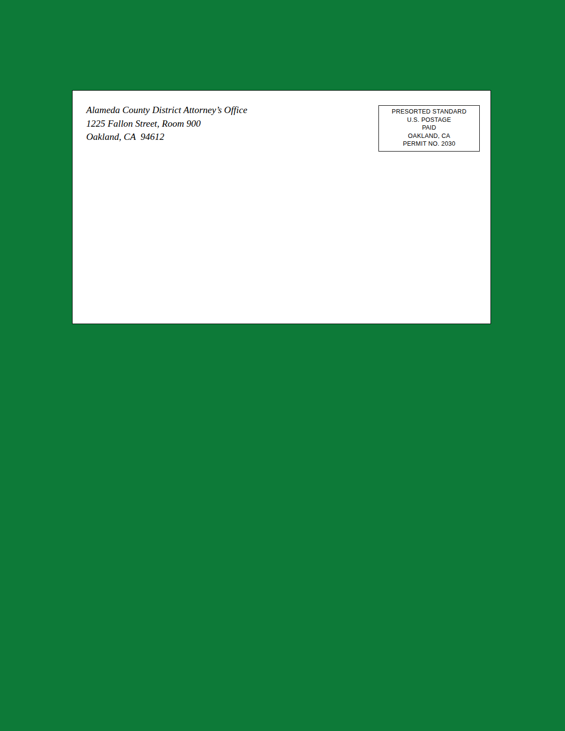Alameda County District Attorney’s Office
1225 Fallon Street, Room 900
Oakland, CA 94612
PRESORTED STANDARD U.S. POSTAGE PAID OAKLAND, CA PERMIT NO. 2030